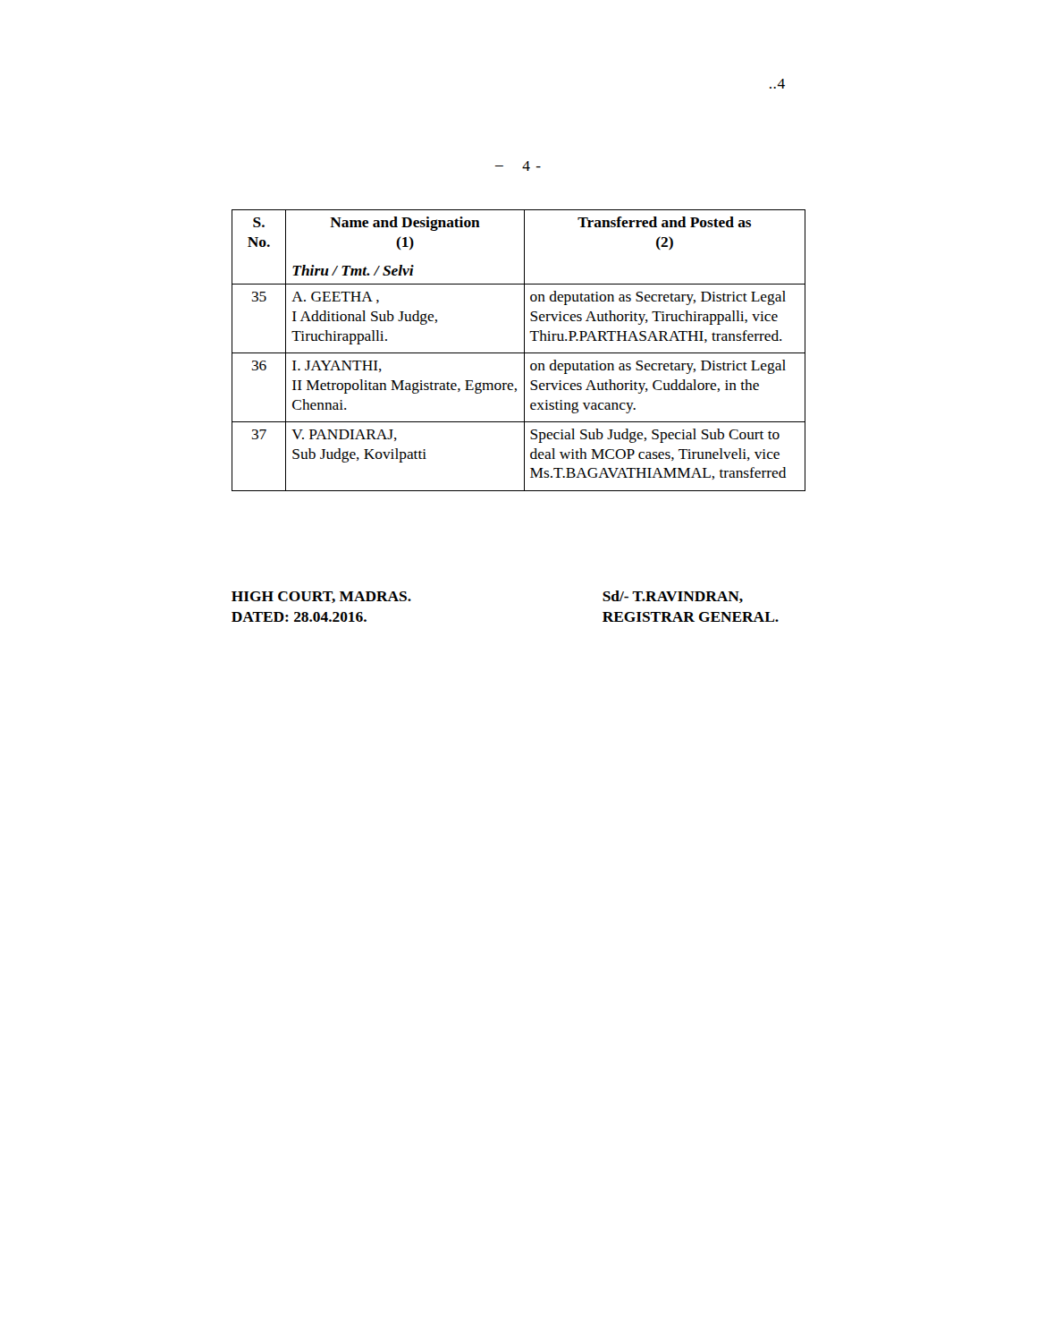..4
– 4 -
| S. No. | Name and Designation (1) Thiru / Tmt. / Selvi | Transferred and Posted as (2) |
| --- | --- | --- |
| 35 | A. GEETHA , I Additional Sub Judge, Tiruchirappalli. | on deputation as Secretary, District Legal Services Authority, Tiruchirappalli, vice Thiru.P.PARTHASARATHI, transferred. |
| 36 | I. JAYANTHI, II Metropolitan Magistrate, Egmore, Chennai. | on deputation as Secretary, District Legal Services Authority, Cuddalore, in the existing vacancy. |
| 37 | V. PANDIARAJ, Sub Judge, Kovilpatti | Special Sub Judge, Special Sub Court to deal with MCOP cases, Tirunelveli, vice Ms.T.BAGAVATHIAMMAL, transferred |
HIGH COURT, MADRAS.
DATED: 28.04.2016.
Sd/- T.RAVINDRAN,
REGISTRAR GENERAL.